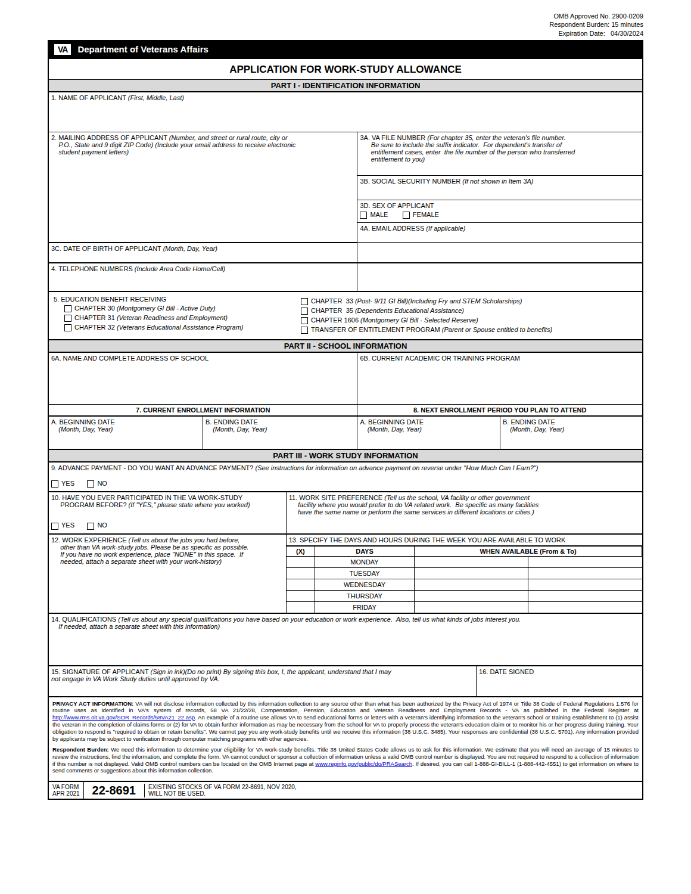OMB Approved No. 2900-0209
Respondent Burden: 15 minutes
Expiration Date: 04/30/2024
VA Department of Veterans Affairs
APPLICATION FOR WORK-STUDY ALLOWANCE
PART I - IDENTIFICATION INFORMATION
| 1. NAME OF APPLICANT (First, Middle, Last) |
| 2. MAILING ADDRESS OF APPLICANT (Number, and street or rural route, city or P.O., State and 9 digit ZIP Code) (Include your email address to receive electronic student payment letters) | 3A. VA FILE NUMBER (For chapter 35, enter the veteran's file number. Be sure to include the suffix indicator. For dependent's transfer of entitlement cases, enter the file number of the person who transferred entitlement to you) |
| 3B. SOCIAL SECURITY NUMBER (If not shown in Item 3A) |
| 3D. SEX OF APPLICANT MALE FEMALE |
| 4A. EMAIL ADDRESS (If applicable) |
| 3C. DATE OF BIRTH OF APPLICANT (Month, Day, Year) | |
| 4. TELEPHONE NUMBERS (Include Area Code Home/Cell) | |
| / 5. EDUCATION BENEFIT RECEIVING CHAPTER 30 (Montgomery GI Bill - Active Duty) CHAPTER 31 (Veteran Readiness and Employment) CHAPTER 32 (Veterans Educational Assistance Program) / CHAPTER 33 (Post- 9/11 GI Bill)(Including Fry and STEM Scholarships) CHAPTER 35 (Dependents Educational Assistance) CHAPTER 1606 (Montgomery GI Bill - Selected Reserve) TRANSFER OF ENTITLEMENT PROGRAM (Parent or Spouse entitled to benefits) / |
PART II - SCHOOL INFORMATION
| 6A. NAME AND COMPLETE ADDRESS OF SCHOOL | 6B. CURRENT ACADEMIC OR TRAINING PROGRAM |
| 7. CURRENT ENROLLMENT INFORMATION | 8. NEXT ENROLLMENT PERIOD YOU PLAN TO ATTEND |
| A. BEGINNING DATE (Month, Day, Year) | B. ENDING DATE (Month, Day, Year) | A. BEGINNING DATE (Month, Day, Year) | B. ENDING DATE (Month, Day, Year) |
PART III - WORK STUDY INFORMATION
| 9. ADVANCE PAYMENT - DO YOU WANT AN ADVANCE PAYMENT? (See instructions for information on advance payment on reverse under "How Much Can I Earn?") YES NO |
| 10. HAVE YOU EVER PARTICIPATED IN THE VA WORK-STUDY PROGRAM BEFORE? (If "YES," please state where you worked) YES NO | 11. WORK SITE PREFERENCE (Tell us the school, VA facility or other government facility where you would prefer to do VA related work. Be specific as many facilities have the same name or perform the same services in different locations or cities.) |
| 12. WORK EXPERIENCE (Tell us about the jobs you had before, other than VA work-study jobs. Please be as specific as possible. If you have no work experience, place "NONE" in this space. If needed, attach a separate sheet with your work-history) | 13. SPECIFY THE DAYS AND HOURS DURING THE WEEK YOU ARE AVAILABLE TO WORK / (X) / DAYS / WHEN AVAILABLE (From & To) / / --- / --- / --- / / / MONDAY / / / / / TUESDAY / / / / / WEDNESDAY / / / / / THURSDAY / / / / / FRIDAY / / / |
| 14. QUALIFICATIONS (Tell us about any special qualifications you have based on your education or work experience. Also, tell us what kinds of jobs interest you. If needed, attach a separate sheet with this information) |
| 15. SIGNATURE OF APPLICANT (Sign in ink)(Do no print) By signing this box, I, the applicant, understand that I may not engage in VA Work Study duties until approved by VA. | 16. DATE SIGNED |
PRIVACY ACT INFORMATION: VA will not disclose information collected by this information collection to any source other than what has been authorized by the Privacy Act of 1974 or Title 38 Code of Federal Regulations 1.576 for routine uses as identified in VA's system of records, 58 VA 21/22/28, Compensation, Pension, Education and Veteran Readiness and Employment Records - VA as published in the Federal Register at http://www.rms.oit.va.gov/SOR_Records/58VA21_22.asp. An example of a routine use allows VA to send educational forms or letters with a veteran's identifying information to the veteran's school or training establishment to (1) assist the veteran in the completion of claims forms or (2) for VA to obtain further information as may be necessary from the school for VA to properly process the veteran's education claim or to monitor his or her progress during training. Your obligation to respond is "required to obtain or retain benefits". We cannot pay you any work-study benefits until we receive this information (38 U.S.C. 3485). Your responses are confidential (38 U.S.C. 5701). Any information provided by applicants may be subject to verification through computer matching programs with other agencies.
Respondent Burden: We need this information to determine your eligibility for VA work-study benefits. Title 38 United States Code allows us to ask for this information. We estimate that you will need an average of 15 minutes to review the instructions, find the information, and complete the form. VA cannot conduct or sponsor a collection of information unless a valid OMB control number is displayed. You are not required to respond to a collection of information if this number is not displayed. Valid OMB control numbers can be located on the OMB Internet page at www.reginfo.gov/public/do/PRASearch. If desired, you can call 1-888-GI-BILL-1 (1-888-442-4551) to get information on where to send comments or suggestions about this information collection.
VA FORM
APR 2021
22-8691
EXISTING STOCKS OF VA FORM 22-8691, NOV 2020,
WILL NOT BE USED.